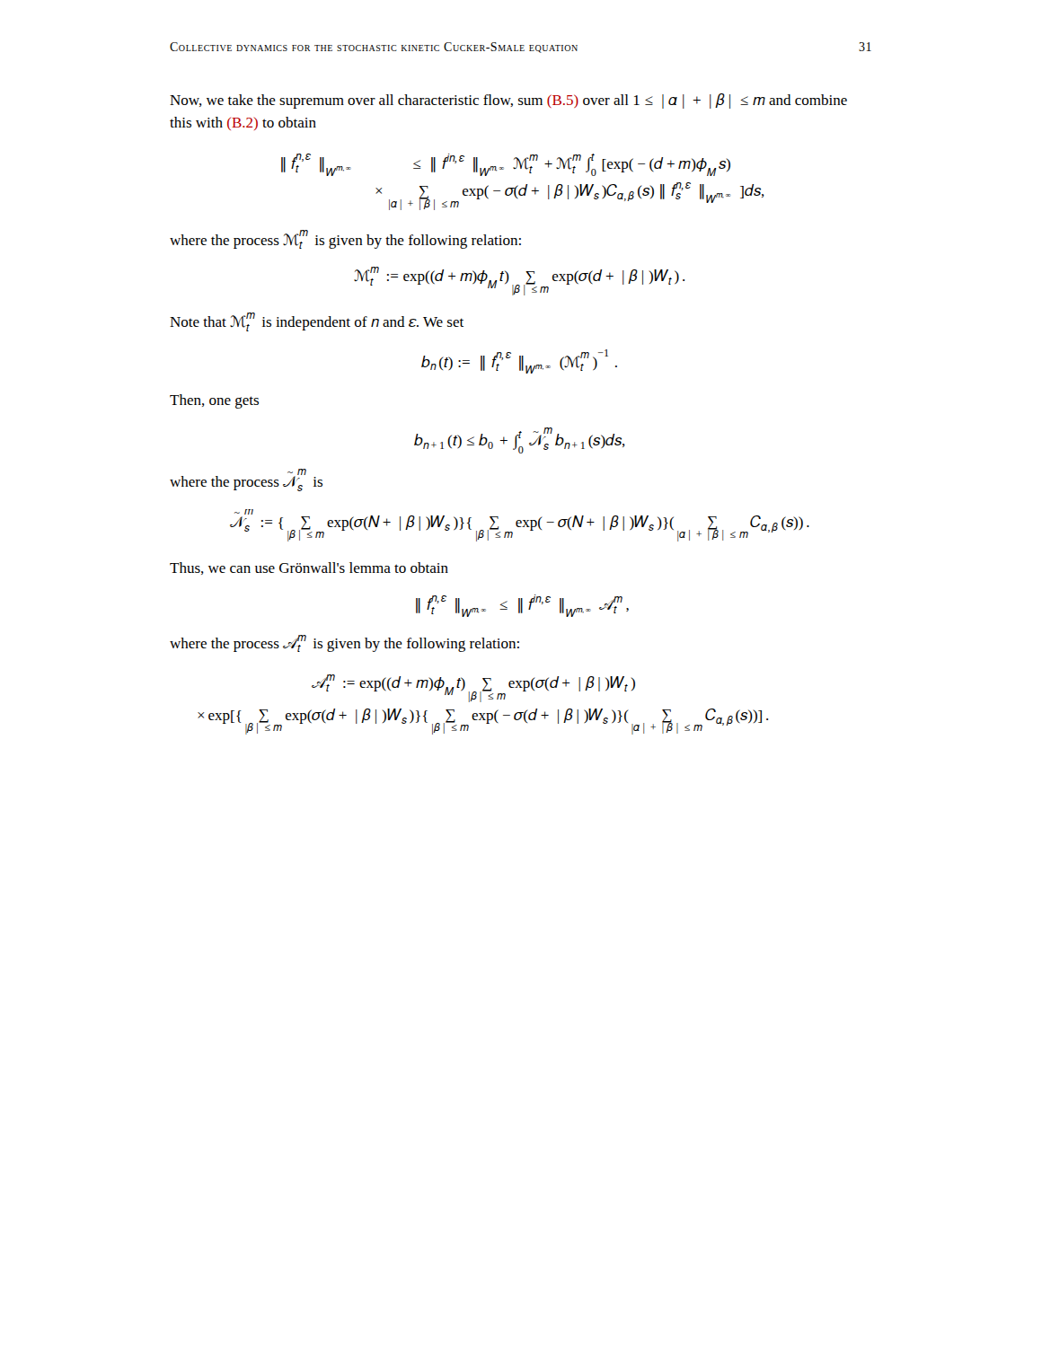Collective dynamics for the stochastic kinetic Cucker-Smale equation 31
Now, we take the supremum over all characteristic flow, sum (B.5) over all 1≤|α|+|β|≤m and combine this with (B.2) to obtain
∥ftn,ε∥Wm,∞ ≤ ∥fin,ε∥Wm,∞ ℳtm + ℳtm ∫0t [ exp⁡(−(d+m)ϕMs) × ∑ |α|+|β|≤m exp⁡(−σ(d+|β|)Ws) Cα,β(s) ∥fsn,ε∥Wm,∞ ] ds,
where the process ℳtm is given by the following relation:
ℳtm := exp⁡((d+m)ϕMt) ∑ |β|≤m exp⁡(σ(d+|β|)Wt).
Note that ℳtm is independent of n and ε. We set
bn(t) := ∥ftn,ε∥Wm,∞ (ℳtm)−1.
Then, one gets
bn+1(t) ≤ b0 + ∫0t 𝒩~sm bn+1(s)ds,
where the process 𝒩~sm is
𝒩~sm := { ∑ |β|≤m exp⁡(σ(N+|β|)Ws) } { ∑ |β|≤m exp⁡(−σ(N+|β|)Ws) } ( ∑ |α|+|β|≤m Cα,β(s) ) .
Thus, we can use Grönwall's lemma to obtain
∥ftn,ε∥Wm,∞ ≤ ∥fin,ε∥Wm,∞ 𝒜tm,
where the process 𝒜tm is given by the following relation:
𝒜tm := exp⁡((d+m)ϕMt) ∑ |β|≤m exp⁡(σ(d+|β|)Wt) × exp [ { ∑ |β|≤m exp⁡(σ(d+|β|)Ws) } { ∑ |β|≤m exp⁡(−σ(d+|β|)Ws) } ( ∑ |α|+|β|≤m Cα,β(s) ) ] .